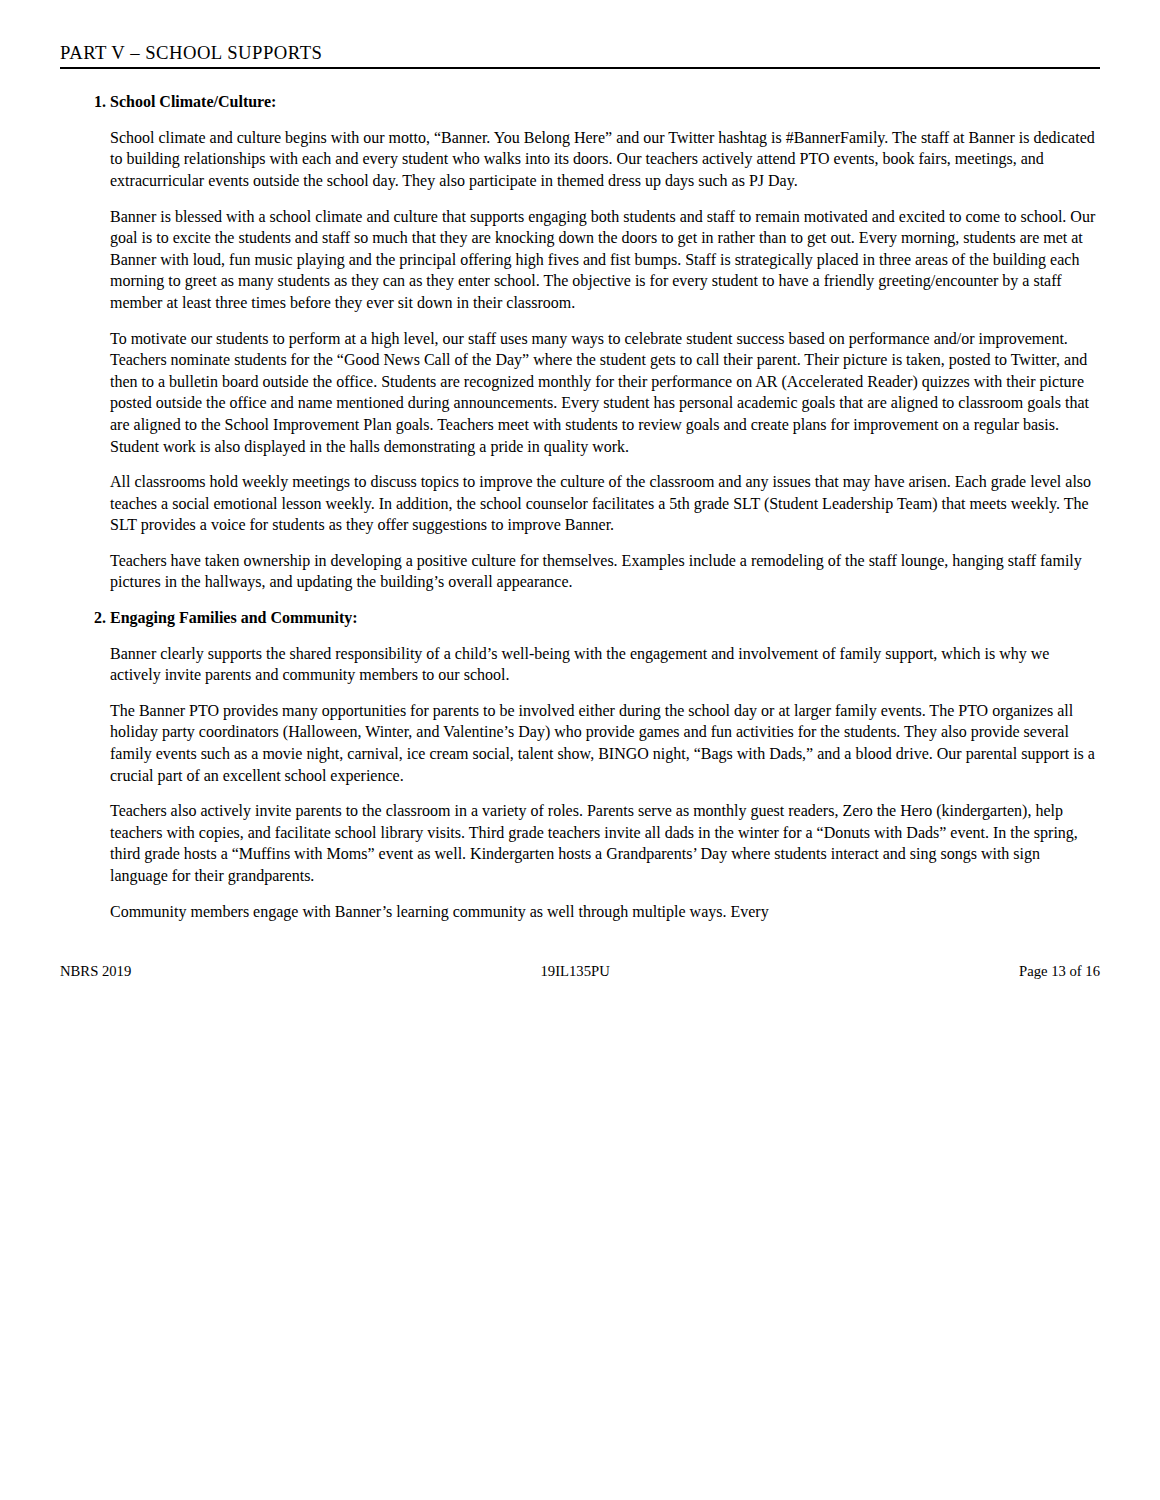PART V – SCHOOL SUPPORTS
School Climate/Culture:
School climate and culture begins with our motto, “Banner. You Belong Here” and our Twitter hashtag is #BannerFamily. The staff at Banner is dedicated to building relationships with each and every student who walks into its doors. Our teachers actively attend PTO events, book fairs, meetings, and extracurricular events outside the school day. They also participate in themed dress up days such as PJ Day.
Banner is blessed with a school climate and culture that supports engaging both students and staff to remain motivated and excited to come to school. Our goal is to excite the students and staff so much that they are knocking down the doors to get in rather than to get out. Every morning, students are met at Banner with loud, fun music playing and the principal offering high fives and fist bumps. Staff is strategically placed in three areas of the building each morning to greet as many students as they can as they enter school. The objective is for every student to have a friendly greeting/encounter by a staff member at least three times before they ever sit down in their classroom.
To motivate our students to perform at a high level, our staff uses many ways to celebrate student success based on performance and/or improvement. Teachers nominate students for the “Good News Call of the Day” where the student gets to call their parent. Their picture is taken, posted to Twitter, and then to a bulletin board outside the office. Students are recognized monthly for their performance on AR (Accelerated Reader) quizzes with their picture posted outside the office and name mentioned during announcements. Every student has personal academic goals that are aligned to classroom goals that are aligned to the School Improvement Plan goals. Teachers meet with students to review goals and create plans for improvement on a regular basis. Student work is also displayed in the halls demonstrating a pride in quality work.
All classrooms hold weekly meetings to discuss topics to improve the culture of the classroom and any issues that may have arisen. Each grade level also teaches a social emotional lesson weekly. In addition, the school counselor facilitates a 5th grade SLT (Student Leadership Team) that meets weekly. The SLT provides a voice for students as they offer suggestions to improve Banner.
Teachers have taken ownership in developing a positive culture for themselves. Examples include a remodeling of the staff lounge, hanging staff family pictures in the hallways, and updating the building’s overall appearance.
Engaging Families and Community:
Banner clearly supports the shared responsibility of a child’s well-being with the engagement and involvement of family support, which is why we actively invite parents and community members to our school.
The Banner PTO provides many opportunities for parents to be involved either during the school day or at larger family events. The PTO organizes all holiday party coordinators (Halloween, Winter, and Valentine’s Day) who provide games and fun activities for the students. They also provide several family events such as a movie night, carnival, ice cream social, talent show, BINGO night, “Bags with Dads,” and a blood drive. Our parental support is a crucial part of an excellent school experience.
Teachers also actively invite parents to the classroom in a variety of roles. Parents serve as monthly guest readers, Zero the Hero (kindergarten), help teachers with copies, and facilitate school library visits. Third grade teachers invite all dads in the winter for a “Donuts with Dads” event. In the spring, third grade hosts a “Muffins with Moms” event as well. Kindergarten hosts a Grandparents’ Day where students interact and sing songs with sign language for their grandparents.
Community members engage with Banner’s learning community as well through multiple ways. Every
NBRS 2019
19IL135PU
Page 13 of 16